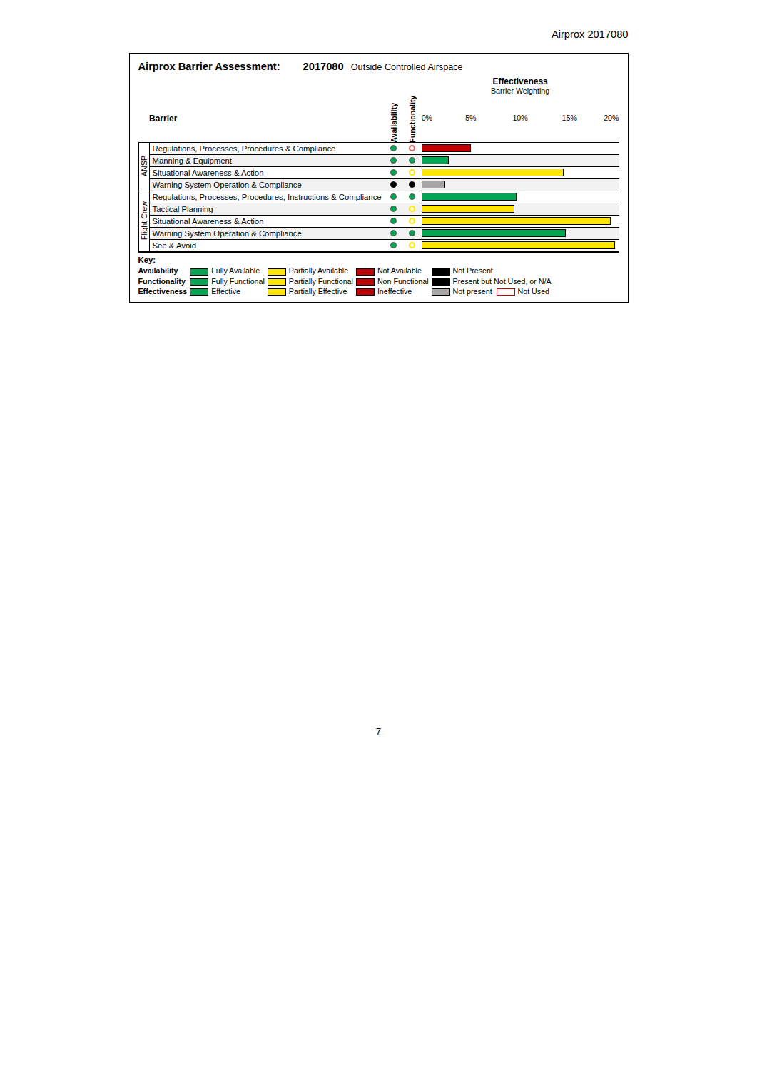Airprox 2017080
Airprox Barrier Assessment: 2017080 Outside Controlled Airspace
| | | | | Effectiveness |
| | | | | Barrier Weighting |
| | Barrier | Availability | Functionality | 0% 5% 10% 15% 20% |
| ANSP | Regulations, Processes, Procedures & Compliance | | | |
| Manning & Equipment | | | |
| Situational Awareness & Action | | | |
| Warning System Operation & Compliance | | | |
| Flight Crew | Regulations, Processes, Procedures, Instructions & Compliance | | | |
| Tactical Planning | | | |
| Situational Awareness & Action | | | |
| Warning System Operation & Compliance | | | |
| See & Avoid | | | |
Key:
| Availability | Fully Available | Partially Available | Not Available | Not Present |
| Functionality | Fully Functional | Partially Functional | Non Functional | Present but Not Used, or N/A |
| Effectiveness | Effective | Partially Effective | Ineffective | Not present Not Used |
7